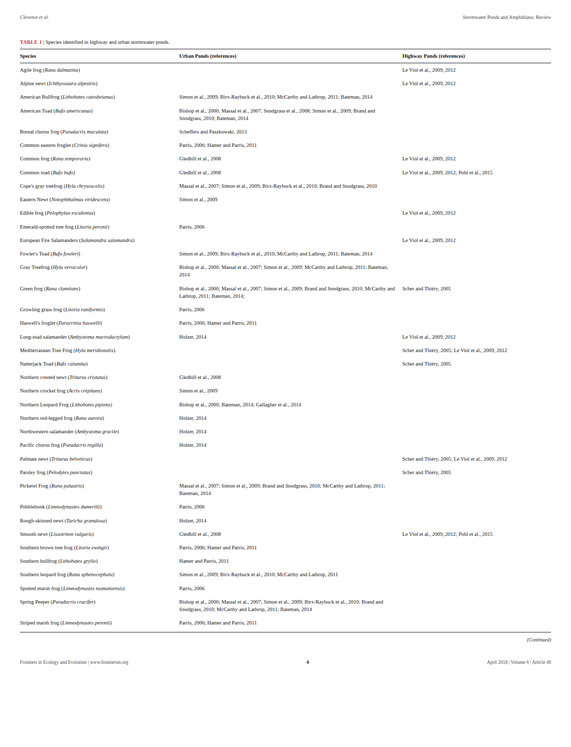Clevenot et al.
Stormwater Ponds and Amphibians: Review
TABLE 1 | Species identified in highway and urban stormwater ponds.
| Species | Urban Ponds (references) | Highway Ponds (references) |
| --- | --- | --- |
| Agile frog ( Rana dalmatina ) | | Le Viol et al., 2009, 2012 |
| Alpine newt ( Ichthyosaura alpestris ) | | Le Viol et al., 2009, 2012 |
| American Bullfrog ( Lithobates catesbeianus ) | Simon et al., 2009; Birx-Raybuck et al., 2010; McCarthy and Lathrop, 2011; Bateman, 2014 | |
| American Toad ( Bufo americanus ) | Bishop et al., 2000; Massal et al., 2007; Snodgrass et al., 2008; Simon et al., 2009; Brand and Snodgrass, 2010; Bateman, 2014 | |
| Boreal chorus frog ( Pseudacris maculata ) | Scheffers and Paszkowski, 2013 | |
| Common eastern froglet ( Crinia signifera ) | Parris, 2006; Hamer and Parris, 2011 | |
| Common frog ( Rana temporaria ) | Gledhill et al., 2008 | Le Viol et al., 2009, 2012 |
| Common toad ( Bufo bufo ) | Gledhill et al., 2008 | Le Viol et al., 2009, 2012; Pohl et al., 2015 |
| Cope's gray treefrog ( Hyla chrysoscelis ) | Massal et al., 2007; Simon et al., 2009; Birx-Raybuck et al., 2010; Brand and Snodgrass, 2010 | |
| Eastern Newt ( Notophthalmus viridescens ) | Simon et al., 2009 | |
| Edible frog ( Pelophylax esculentus ) | | Le Viol et al., 2009, 2012 |
| Emerald-spotted tree frog ( Litoria peronii ) | Parris, 2006 | |
| European Fire Salamanders ( Salamandra salamandra ) | | Le Viol et al., 2009, 2012 |
| Fowler's Toad ( Bufo fowleri ) | Simon et al., 2009; Birx-Raybuck et al., 2010; McCarthy and Lathrop, 2011; Bateman, 2014 | |
| Gray Treefrog ( Hyla versicolor ) | Bishop et al., 2000; Massal et al., 2007; Simon et al., 2009; McCarthy and Lathrop, 2011; Bateman, 2014 | |
| Green frog ( Rana clamitans ) | Bishop et al., 2000; Massal et al., 2007; Simon et al., 2009; Brand and Snodgrass, 2010; McCarthy and Lathrop, 2011; Bateman, 2014; | Scher and Thièry, 2005 |
| Growling grass frog ( Litoria raniformis ) | Parris, 2006 | |
| Haswell's froglet ( Paracrinia haswelli ) | Parris, 2006; Hamer and Parris, 2011 | |
| Long-toad salamander ( Ambystoma macrodactylum ) | Holzer, 2014 | Le Viol et al., 2009, 2012 |
| Mediterranean Tree Frog ( Hyla meridionalis ). | | Scher and Thièry, 2005; Le Viol et al., 2009, 2012 |
| Natterjack Toad ( Bufo calamita ) | | Scher and Thièry, 2005 |
| Northern crested newt ( Triturus cristatus ) | Gledhill et al., 2008 | |
| Northern crocket frog ( Acris crepitans ) | Simon et al., 2009 | |
| Northern Leopard Frog ( Lithobates pipiens ) | Bishop et al., 2000; Bateman, 2014; Gallagher et al., 2014 | |
| Northern red-legged frog ( Rana aurora ) | Holzer, 2014 | |
| Northwestern salamander ( Ambystoma gracile ) | Holzer, 2014 | |
| Pacific chorus frog ( Pseudacris regilla ) | Holzer, 2014 | |
| Palmate newt ( Triturus helveticus ) | | Scher and Thièry, 2005; Le Viol et al., 2009, 2012 |
| Parsley frog ( Pelodytes punctatus ) | | Scher and Thièry, 2005 |
| Pickerel Frog ( Rana palustris ) | Massal et al., 2007; Simon et al., 2009; Brand and Snodgrass, 2010; McCarthy and Lathrop, 2011; Bateman, 2014 | |
| Pobblebonk ( Limnodynastes dumerilii ) | Parris, 2006 | |
| Rough-skinned newt ( Taricha granulosa ) | Holzer, 2014 | |
| Smooth newt ( Lissotriton vulgaris ) | Gledhill et al., 2008 | Le Viol et al., 2009, 2012; Pohl et al., 2015 |
| Southern brown tree frog ( Litoria ewingii ) | Parris, 2006; Hamer and Parris, 2011 | |
| Southern bullfrog ( Lithobates grylio ) | Hamer and Parris, 2011 | |
| Southern leopard frog ( Rana sphenocephala ) | Simon et al., 2009; Birx-Raybuck et al., 2010; McCarthy and Lathrop, 2011 | |
| Spotted marsh frog ( Limnodynastes tasmaniensis ) | Parris, 2006 | |
| Spring Peeper ( Pseudacris crucifer ) | Bishop et al., 2000; Massal et al., 2007; Simon et al., 2009; Birx-Raybuck et al., 2010; Brand and Snodgrass, 2010; McCarthy and Lathrop, 2011; Bateman, 2014 | |
| Striped marsh frog ( Limnodynastes peronii ) | Parris, 2006; Hamer and Parris, 2011 | |
(Continued)
Frontiers in Ecology and Evolution | www.frontiersin.org
4
April 2018 | Volume 6 | Article 40